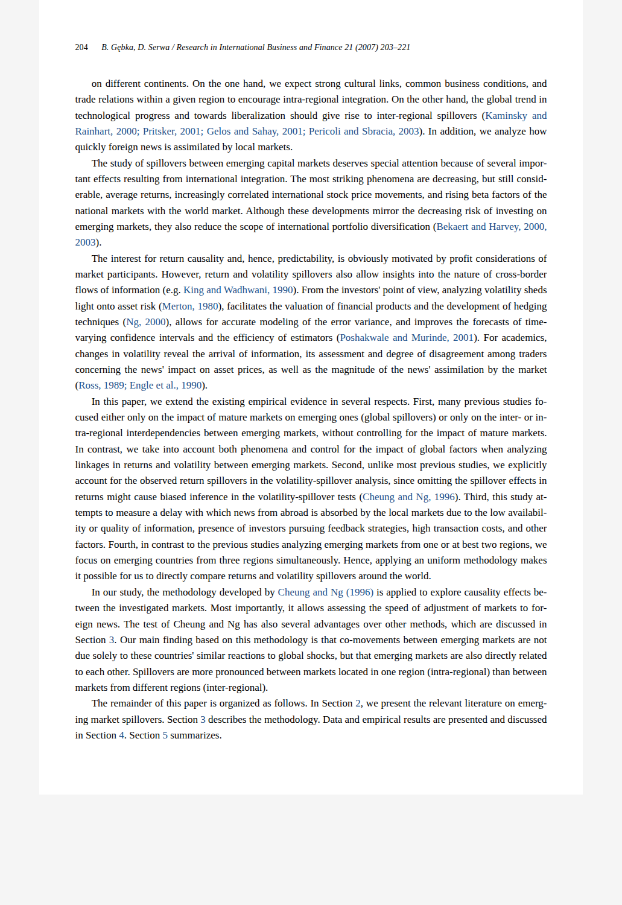204 B. Gębka, D. Serwa / Research in International Business and Finance 21 (2007) 203–221
on different continents. On the one hand, we expect strong cultural links, common business conditions, and trade relations within a given region to encourage intra-regional integration. On the other hand, the global trend in technological progress and towards liberalization should give rise to inter-regional spillovers (Kaminsky and Rainhart, 2000; Pritsker, 2001; Gelos and Sahay, 2001; Pericoli and Sbracia, 2003). In addition, we analyze how quickly foreign news is assimilated by local markets.
The study of spillovers between emerging capital markets deserves special attention because of several important effects resulting from international integration. The most striking phenomena are decreasing, but still considerable, average returns, increasingly correlated international stock price movements, and rising beta factors of the national markets with the world market. Although these developments mirror the decreasing risk of investing on emerging markets, they also reduce the scope of international portfolio diversification (Bekaert and Harvey, 2000, 2003).
The interest for return causality and, hence, predictability, is obviously motivated by profit considerations of market participants. However, return and volatility spillovers also allow insights into the nature of cross-border flows of information (e.g. King and Wadhwani, 1990). From the investors' point of view, analyzing volatility sheds light onto asset risk (Merton, 1980), facilitates the valuation of financial products and the development of hedging techniques (Ng, 2000), allows for accurate modeling of the error variance, and improves the forecasts of time-varying confidence intervals and the efficiency of estimators (Poshakwale and Murinde, 2001). For academics, changes in volatility reveal the arrival of information, its assessment and degree of disagreement among traders concerning the news' impact on asset prices, as well as the magnitude of the news' assimilation by the market (Ross, 1989; Engle et al., 1990).
In this paper, we extend the existing empirical evidence in several respects. First, many previous studies focused either only on the impact of mature markets on emerging ones (global spillovers) or only on the inter- or intra-regional interdependencies between emerging markets, without controlling for the impact of mature markets. In contrast, we take into account both phenomena and control for the impact of global factors when analyzing linkages in returns and volatility between emerging markets. Second, unlike most previous studies, we explicitly account for the observed return spillovers in the volatility-spillover analysis, since omitting the spillover effects in returns might cause biased inference in the volatility-spillover tests (Cheung and Ng, 1996). Third, this study attempts to measure a delay with which news from abroad is absorbed by the local markets due to the low availability or quality of information, presence of investors pursuing feedback strategies, high transaction costs, and other factors. Fourth, in contrast to the previous studies analyzing emerging markets from one or at best two regions, we focus on emerging countries from three regions simultaneously. Hence, applying an uniform methodology makes it possible for us to directly compare returns and volatility spillovers around the world.
In our study, the methodology developed by Cheung and Ng (1996) is applied to explore causality effects between the investigated markets. Most importantly, it allows assessing the speed of adjustment of markets to foreign news. The test of Cheung and Ng has also several advantages over other methods, which are discussed in Section 3. Our main finding based on this methodology is that co-movements between emerging markets are not due solely to these countries' similar reactions to global shocks, but that emerging markets are also directly related to each other. Spillovers are more pronounced between markets located in one region (intra-regional) than between markets from different regions (inter-regional).
The remainder of this paper is organized as follows. In Section 2, we present the relevant literature on emerging market spillovers. Section 3 describes the methodology. Data and empirical results are presented and discussed in Section 4. Section 5 summarizes.